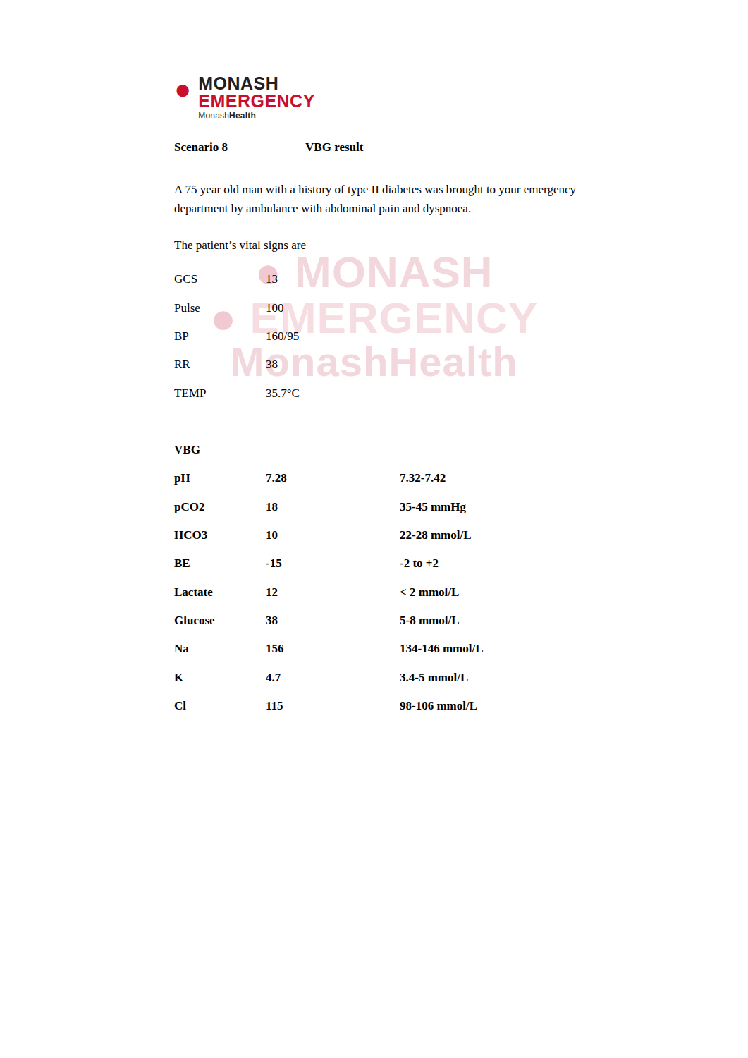● MONASH
● EMERGENCY
MonashHealth
●
MONASH
EMERGENCY
MonashHealth
Scenario 8 VBG result
A 75 year old man with a history of type II diabetes was brought to your emergency department by ambulance with abdominal pain and dyspnoea.
The patient’s vital signs are
| GCS | 13 |
| Pulse | 100 |
| BP | 160/95 |
| RR | 38 |
| TEMP | 35.7°C |
VBG
| pH | 7.28 | 7.32-7.42 |
| pCO2 | 18 | 35-45 mmHg |
| HCO3 | 10 | 22-28 mmol/L |
| BE | -15 | -2 to +2 |
| Lactate | 12 | < 2 mmol/L |
| Glucose | 38 | 5-8 mmol/L |
| Na | 156 | 134-146 mmol/L |
| K | 4.7 | 3.4-5 mmol/L |
| Cl | 115 | 98-106 mmol/L |